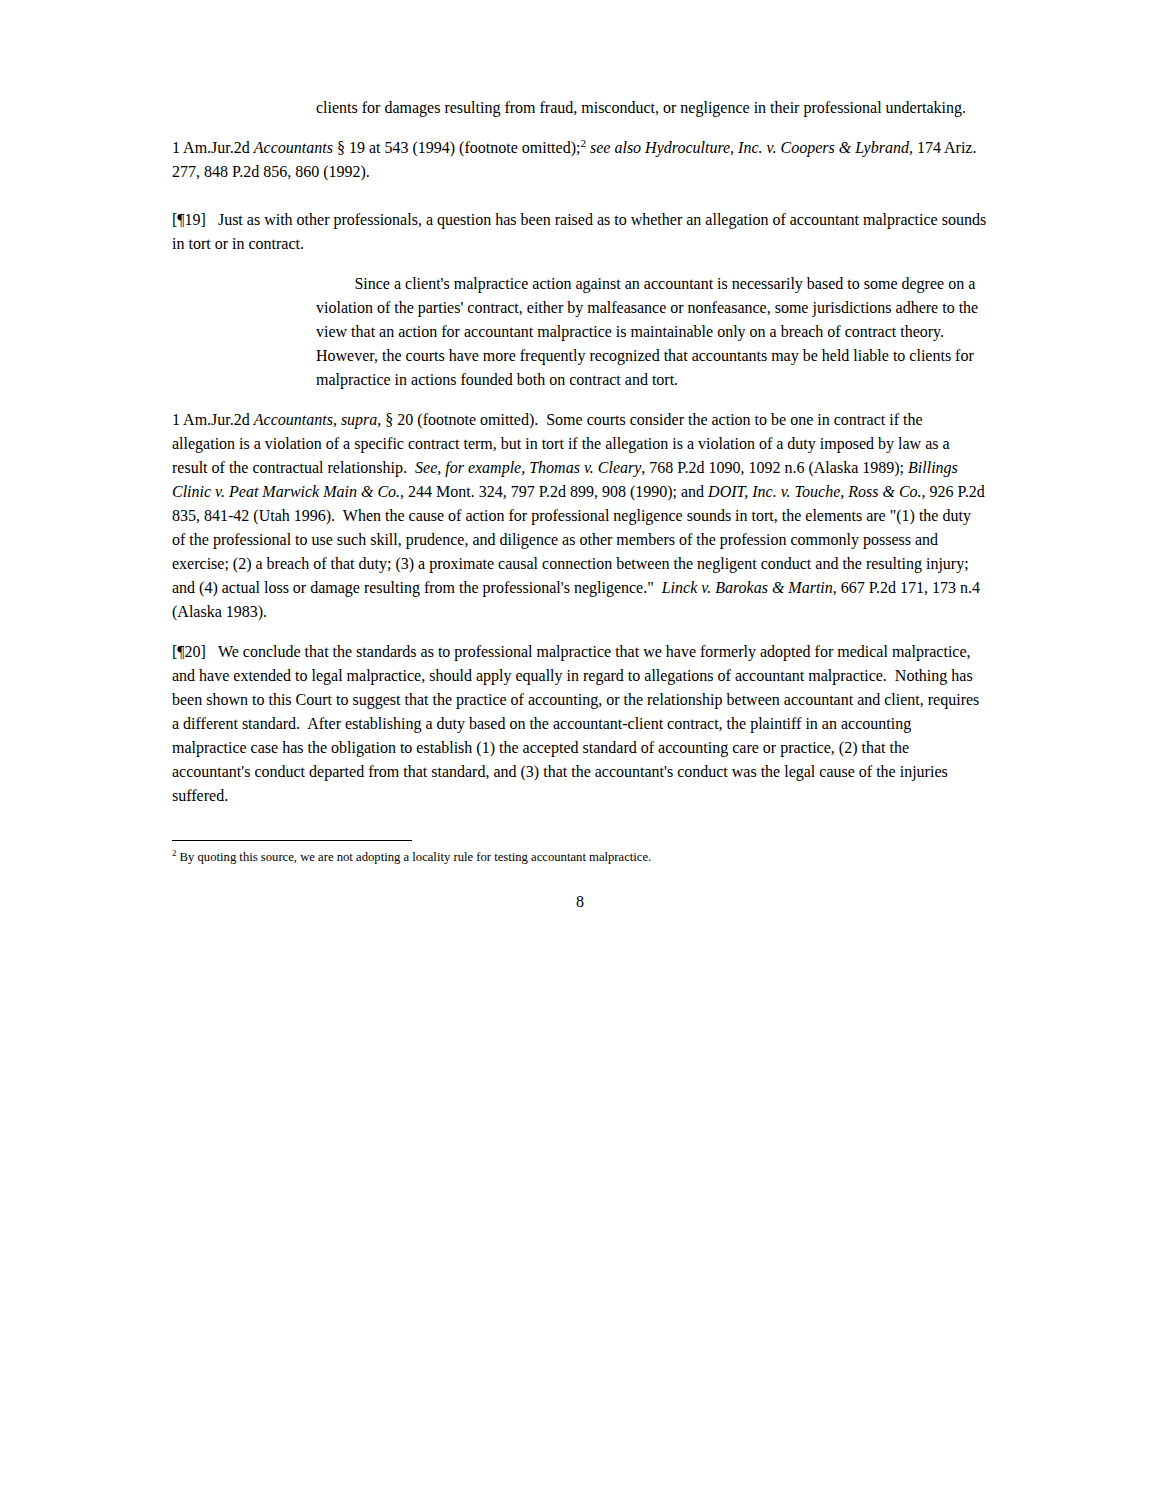clients for damages resulting from fraud, misconduct, or negligence in their professional undertaking.
1 Am.Jur.2d Accountants § 19 at 543 (1994) (footnote omitted);2 see also Hydroculture, Inc. v. Coopers & Lybrand, 174 Ariz. 277, 848 P.2d 856, 860 (1992).
[¶19] Just as with other professionals, a question has been raised as to whether an allegation of accountant malpractice sounds in tort or in contract.
Since a client's malpractice action against an accountant is necessarily based to some degree on a violation of the parties' contract, either by malfeasance or nonfeasance, some jurisdictions adhere to the view that an action for accountant malpractice is maintainable only on a breach of contract theory. However, the courts have more frequently recognized that accountants may be held liable to clients for malpractice in actions founded both on contract and tort.
1 Am.Jur.2d Accountants, supra, § 20 (footnote omitted). Some courts consider the action to be one in contract if the allegation is a violation of a specific contract term, but in tort if the allegation is a violation of a duty imposed by law as a result of the contractual relationship. See, for example, Thomas v. Cleary, 768 P.2d 1090, 1092 n.6 (Alaska 1989); Billings Clinic v. Peat Marwick Main & Co., 244 Mont. 324, 797 P.2d 899, 908 (1990); and DOIT, Inc. v. Touche, Ross & Co., 926 P.2d 835, 841-42 (Utah 1996). When the cause of action for professional negligence sounds in tort, the elements are "(1) the duty of the professional to use such skill, prudence, and diligence as other members of the profession commonly possess and exercise; (2) a breach of that duty; (3) a proximate causal connection between the negligent conduct and the resulting injury; and (4) actual loss or damage resulting from the professional's negligence." Linck v. Barokas & Martin, 667 P.2d 171, 173 n.4 (Alaska 1983).
[¶20] We conclude that the standards as to professional malpractice that we have formerly adopted for medical malpractice, and have extended to legal malpractice, should apply equally in regard to allegations of accountant malpractice. Nothing has been shown to this Court to suggest that the practice of accounting, or the relationship between accountant and client, requires a different standard. After establishing a duty based on the accountant-client contract, the plaintiff in an accounting malpractice case has the obligation to establish (1) the accepted standard of accounting care or practice, (2) that the accountant's conduct departed from that standard, and (3) that the accountant's conduct was the legal cause of the injuries suffered.
2 By quoting this source, we are not adopting a locality rule for testing accountant malpractice.
8